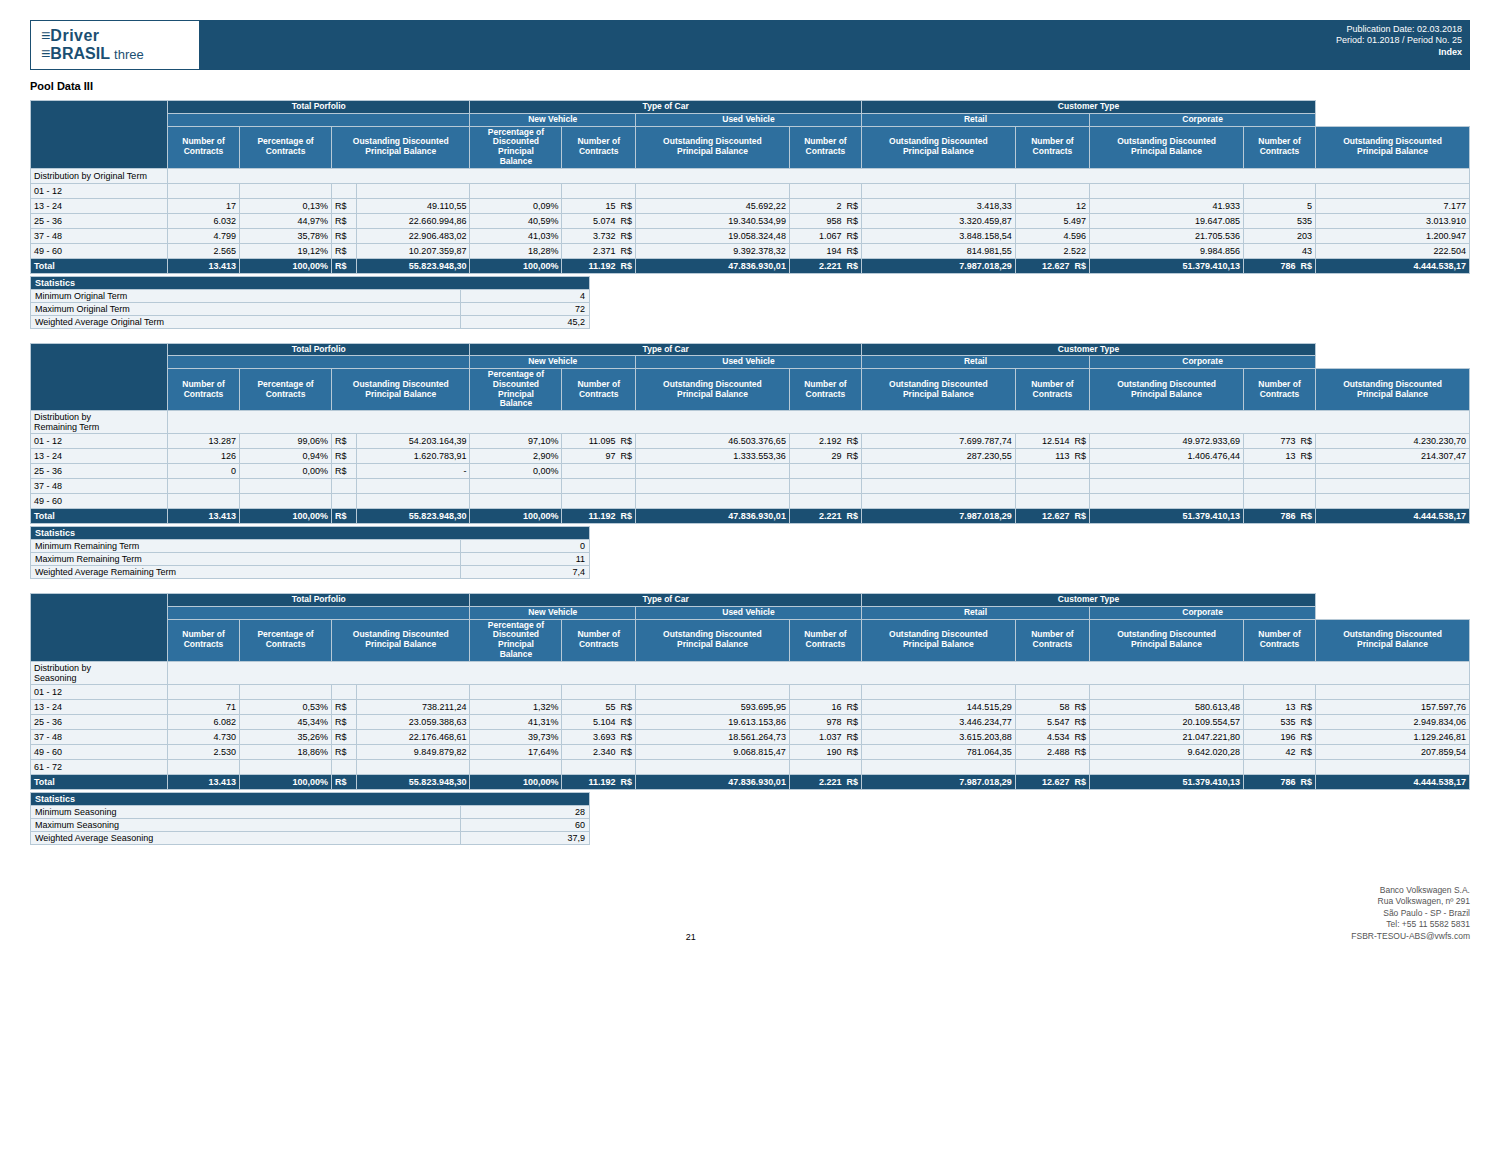≡Driver
≡BRASIL three
Publication Date: 02.03.2018
Period: 01.2018 / Period No. 25
Index
Pool Data III
| | Total Porfolio | Type of Car | Customer Type |
| --- | --- | --- | --- |
| | New Vehicle | Used Vehicle | Retail | Corporate |
| Number of Contracts | Percentage of Contracts | Oustanding Discounted Principal Balance | Percentage of Discounted Principal Balance | Number of Contracts | Outstanding Discounted Principal Balance | Number of Contracts | Outstanding Discounted Principal Balance | Number of Contracts | Outstanding Discounted Principal Balance | Number of Contracts | Outstanding Discounted Principal Balance |
| Distribution by Original Term | |
| 01 - 12 | | | | | | | | | | | | | |
| 13 - 24 | 17 | 0,13% | R$ | 49.110,55 | 0,09% | 15 R$ | 45.692,22 | 2 R$ | 3.418,33 | 12 | 41.933 | 5 | 7.177 |
| 25 - 36 | 6.032 | 44,97% | R$ | 22.660.994,86 | 40,59% | 5.074 R$ | 19.340.534,99 | 958 R$ | 3.320.459,87 | 5.497 | 19.647.085 | 535 | 3.013.910 |
| 37 - 48 | 4.799 | 35,78% | R$ | 22.906.483,02 | 41,03% | 3.732 R$ | 19.058.324,48 | 1.067 R$ | 3.848.158,54 | 4.596 | 21.705.536 | 203 | 1.200.947 |
| 49 - 60 | 2.565 | 19,12% | R$ | 10.207.359,87 | 18,28% | 2.371 R$ | 9.392.378,32 | 194 R$ | 814.981,55 | 2.522 | 9.984.856 | 43 | 222.504 |
| Total | 13.413 | 100,00% | R$ | 55.823.948,30 | 100,00% | 11.192 R$ | 47.836.930,01 | 2.221 R$ | 7.987.018,29 | 12.627 R$ | 51.379.410,13 | 786 R$ | 4.444.538,17 |
| Statistics |
| --- |
| Minimum Original Term | 4 |
| Maximum Original Term | 72 |
| Weighted Average Original Term | 45,2 |
| | Total Porfolio | Type of Car | Customer Type |
| --- | --- | --- | --- |
| | New Vehicle | Used Vehicle | Retail | Corporate |
| Number of Contracts | Percentage of Contracts | Oustanding Discounted Principal Balance | Percentage of Discounted Principal Balance | Number of Contracts | Outstanding Discounted Principal Balance | Number of Contracts | Outstanding Discounted Principal Balance | Number of Contracts | Outstanding Discounted Principal Balance | Number of Contracts | Outstanding Discounted Principal Balance |
| Distribution by Remaining Term | |
| 01 - 12 | 13.287 | 99,06% | R$ | 54.203.164,39 | 97,10% | 11.095 R$ | 46.503.376,65 | 2.192 R$ | 7.699.787,74 | 12.514 R$ | 49.972.933,69 | 773 R$ | 4.230.230,70 |
| 13 - 24 | 126 | 0,94% | R$ | 1.620.783,91 | 2,90% | 97 R$ | 1.333.553,36 | 29 R$ | 287.230,55 | 113 R$ | 1.406.476,44 | 13 R$ | 214.307,47 |
| 25 - 36 | 0 | 0,00% | R$ | - | 0,00% | | | | | | | | |
| 37 - 48 | | | | | | | | | | | | | |
| 49 - 60 | | | | | | | | | | | | | |
| Total | 13.413 | 100,00% | R$ | 55.823.948,30 | 100,00% | 11.192 R$ | 47.836.930,01 | 2.221 R$ | 7.987.018,29 | 12.627 R$ | 51.379.410,13 | 786 R$ | 4.444.538,17 |
| Statistics |
| --- |
| Minimum Remaining Term | 0 |
| Maximum Remaining Term | 11 |
| Weighted Average Remaining Term | 7,4 |
| | Total Porfolio | Type of Car | Customer Type |
| --- | --- | --- | --- |
| | New Vehicle | Used Vehicle | Retail | Corporate |
| Number of Contracts | Percentage of Contracts | Oustanding Discounted Principal Balance | Percentage of Discounted Principal Balance | Number of Contracts | Outstanding Discounted Principal Balance | Number of Contracts | Outstanding Discounted Principal Balance | Number of Contracts | Outstanding Discounted Principal Balance | Number of Contracts | Outstanding Discounted Principal Balance |
| Distribution by Seasoning | |
| 01 - 12 | | | | | | | | | | | | | |
| 13 - 24 | 71 | 0,53% | R$ | 738.211,24 | 1,32% | 55 R$ | 593.695,95 | 16 R$ | 144.515,29 | 58 R$ | 580.613,48 | 13 R$ | 157.597,76 |
| 25 - 36 | 6.082 | 45,34% | R$ | 23.059.388,63 | 41,31% | 5.104 R$ | 19.613.153,86 | 978 R$ | 3.446.234,77 | 5.547 R$ | 20.109.554,57 | 535 R$ | 2.949.834,06 |
| 37 - 48 | 4.730 | 35,26% | R$ | 22.176.468,61 | 39,73% | 3.693 R$ | 18.561.264,73 | 1.037 R$ | 3.615.203,88 | 4.534 R$ | 21.047.221,80 | 196 R$ | 1.129.246,81 |
| 49 - 60 | 2.530 | 18,86% | R$ | 9.849.879,82 | 17,64% | 2.340 R$ | 9.068.815,47 | 190 R$ | 781.064,35 | 2.488 R$ | 9.642.020,28 | 42 R$ | 207.859,54 |
| 61 - 72 | | | | | | | | | | | | | |
| Total | 13.413 | 100,00% | R$ | 55.823.948,30 | 100,00% | 11.192 R$ | 47.836.930,01 | 2.221 R$ | 7.987.018,29 | 12.627 R$ | 51.379.410,13 | 786 R$ | 4.444.538,17 |
| Statistics |
| --- |
| Minimum Seasoning | 28 |
| Maximum Seasoning | 60 |
| Weighted Average Seasoning | 37,9 |
21
Banco Volkswagen S.A.
Rua Volkswagen, nº 291
São Paulo - SP - Brazil
Tel: +55 11 5582 5831
FSBR-TESOU-ABS@vwfs.com